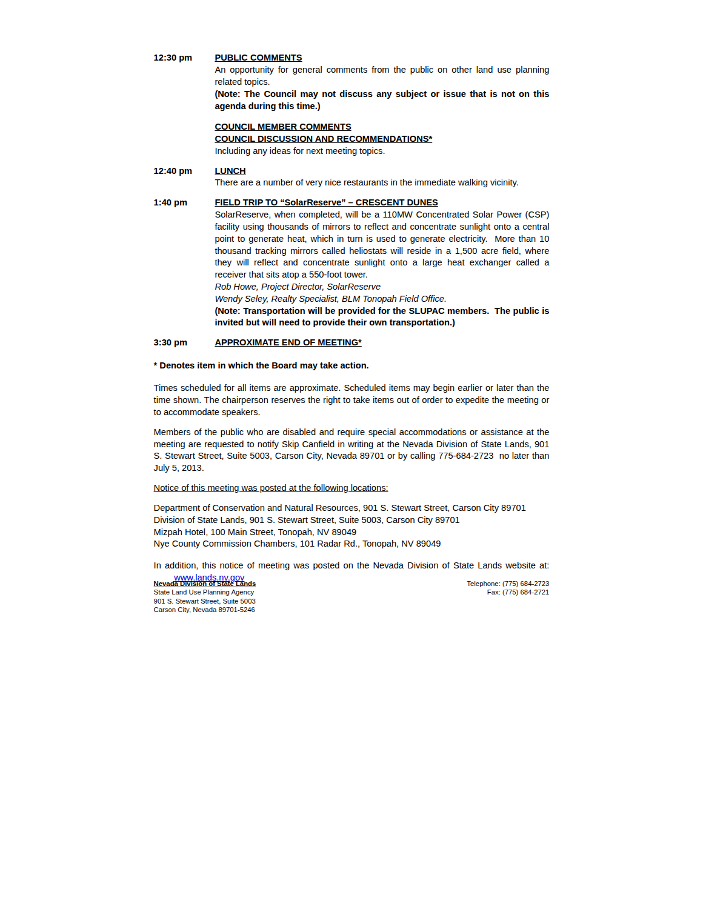12:30 pm
PUBLIC COMMENTS
An opportunity for general comments from the public on other land use planning related topics.
(Note: The Council may not discuss any subject or issue that is not on this agenda during this time.)
COUNCIL MEMBER COMMENTS
COUNCIL DISCUSSION AND RECOMMENDATIONS*
Including any ideas for next meeting topics.
12:40 pm
LUNCH
There are a number of very nice restaurants in the immediate walking vicinity.
1:40 pm
FIELD TRIP TO “SolarReserve” – CRESCENT DUNES
SolarReserve, when completed, will be a 110MW Concentrated Solar Power (CSP) facility using thousands of mirrors to reflect and concentrate sunlight onto a central point to generate heat, which in turn is used to generate electricity. More than 10 thousand tracking mirrors called heliostats will reside in a 1,500 acre field, where they will reflect and concentrate sunlight onto a large heat exchanger called a receiver that sits atop a 550-foot tower.
Rob Howe, Project Director, SolarReserve
Wendy Seley, Realty Specialist, BLM Tonopah Field Office.
(Note: Transportation will be provided for the SLUPAC members. The public is invited but will need to provide their own transportation.)
3:30 pm
APPROXIMATE END OF MEETING*
* Denotes item in which the Board may take action.
Times scheduled for all items are approximate. Scheduled items may begin earlier or later than the time shown. The chairperson reserves the right to take items out of order to expedite the meeting or to accommodate speakers.
Members of the public who are disabled and require special accommodations or assistance at the meeting are requested to notify Skip Canfield in writing at the Nevada Division of State Lands, 901 S. Stewart Street, Suite 5003, Carson City, Nevada 89701 or by calling 775-684-2723 no later than July 5, 2013.
Notice of this meeting was posted at the following locations:
Department of Conservation and Natural Resources, 901 S. Stewart Street, Carson City 89701
Division of State Lands, 901 S. Stewart Street, Suite 5003, Carson City 89701
Mizpah Hotel, 100 Main Street, Tonopah, NV 89049
Nye County Commission Chambers, 101 Radar Rd., Tonopah, NV 89049
In addition, this notice of meeting was posted on the Nevada Division of State Lands website at: www.lands.nv.gov
Nevada Division of State Lands
State Land Use Planning Agency
901 S. Stewart Street, Suite 5003
Carson City, Nevada 89701-5246
Telephone: (775) 684-2723
Fax: (775) 684-2721